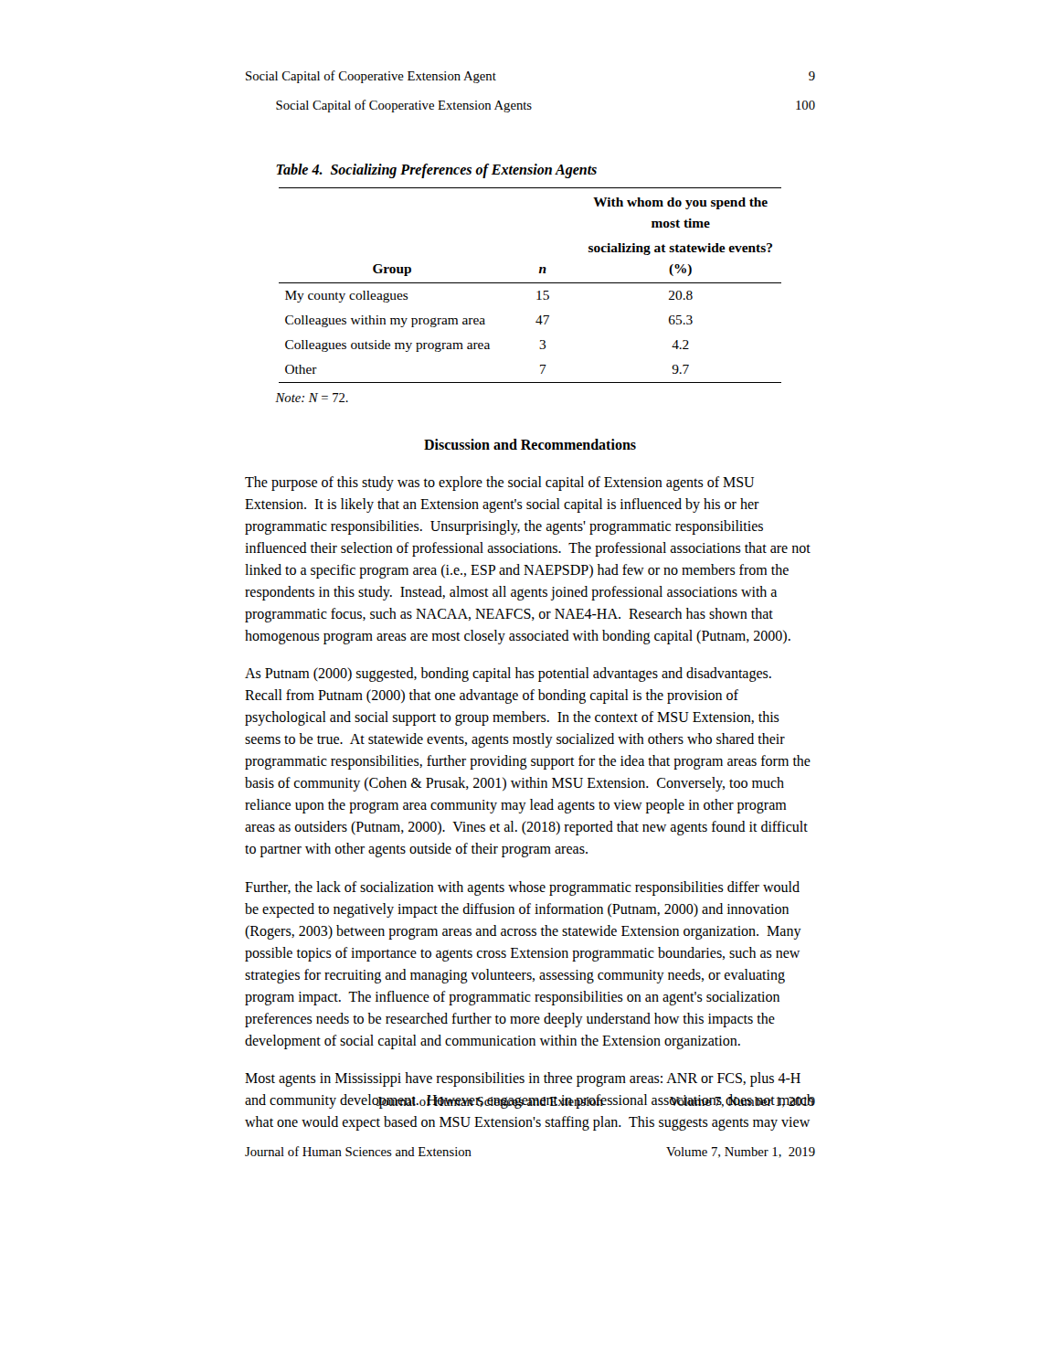Social Capital of Cooperative Extension Agent 9
Social Capital of Cooperative Extension Agents 100
Table 4. Socializing Preferences of Extension Agents
| | | With whom do you spend the most time |
| --- | --- | --- |
| Group | n | socializing at statewide events? (%) |
| My county colleagues | 15 | 20.8 |
| Colleagues within my program area | 47 | 65.3 |
| Colleagues outside my program area | 3 | 4.2 |
| Other | 7 | 9.7 |
Note: N = 72.
Discussion and Recommendations
The purpose of this study was to explore the social capital of Extension agents of MSU Extension. It is likely that an Extension agent's social capital is influenced by his or her programmatic responsibilities. Unsurprisingly, the agents' programmatic responsibilities influenced their selection of professional associations. The professional associations that are not linked to a specific program area (i.e., ESP and NAEPSDP) had few or no members from the respondents in this study. Instead, almost all agents joined professional associations with a programmatic focus, such as NACAA, NEAFCS, or NAE4-HA. Research has shown that homogenous program areas are most closely associated with bonding capital (Putnam, 2000).
As Putnam (2000) suggested, bonding capital has potential advantages and disadvantages. Recall from Putnam (2000) that one advantage of bonding capital is the provision of psychological and social support to group members. In the context of MSU Extension, this seems to be true. At statewide events, agents mostly socialized with others who shared their programmatic responsibilities, further providing support for the idea that program areas form the basis of community (Cohen & Prusak, 2001) within MSU Extension. Conversely, too much reliance upon the program area community may lead agents to view people in other program areas as outsiders (Putnam, 2000). Vines et al. (2018) reported that new agents found it difficult to partner with other agents outside of their program areas.
Further, the lack of socialization with agents whose programmatic responsibilities differ would be expected to negatively impact the diffusion of information (Putnam, 2000) and innovation (Rogers, 2003) between program areas and across the statewide Extension organization. Many possible topics of importance to agents cross Extension programmatic boundaries, such as new strategies for recruiting and managing volunteers, assessing community needs, or evaluating program impact. The influence of programmatic responsibilities on an agent's socialization preferences needs to be researched further to more deeply understand how this impacts the development of social capital and communication within the Extension organization.
Most agents in Mississippi have responsibilities in three program areas: ANR or FCS, plus 4-H and community development. However, engagement in professional associations does not match what one would expect based on MSU Extension's staffing plan. This suggests agents may view
Journal of Human Sciences and Extension Volume 7, Number 1, 2019
Journal of Human Sciences and Extension Volume 7, Number 1, 2019